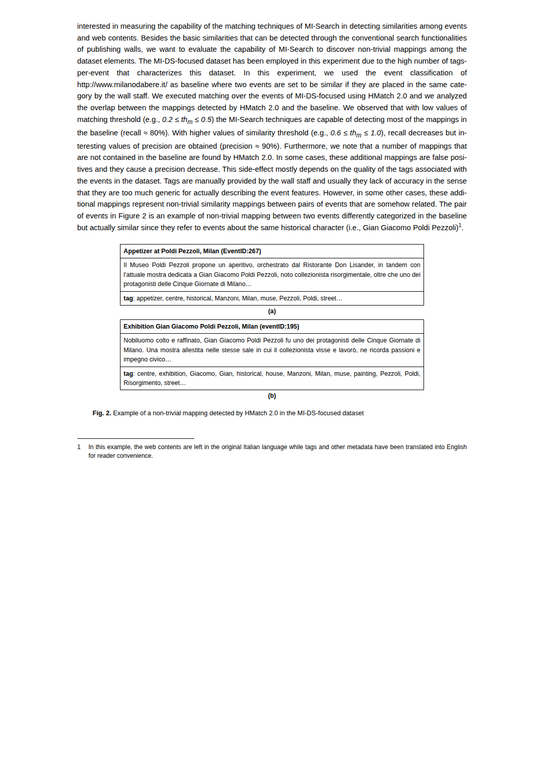interested in measuring the capability of the matching techniques of MI-Search in detecting similarities among events and web contents. Besides the basic similarities that can be detected through the conventional search functionalities of publishing walls, we want to evaluate the capability of MI-Search to discover non-trivial mappings among the dataset elements. The MI-DS-focused dataset has been employed in this experiment due to the high number of tags-per-event that characterizes this dataset. In this experiment, we used the event classification of http://www.milanodabere.it/ as baseline where two events are set to be similar if they are placed in the same category by the wall staff. We executed matching over the events of MI-DS-focused using HMatch 2.0 and we analyzed the overlap between the mappings detected by HMatch 2.0 and the baseline. We observed that with low values of matching threshold (e.g., 0.2 ≤ thm ≤ 0.5) the MI-Search techniques are capable of detecting most of the mappings in the baseline (recall ≈ 80%). With higher values of similarity threshold (e.g., 0.6 ≤ thm ≤ 1.0), recall decreases but interesting values of precision are obtained (precision ≈ 90%). Furthermore, we note that a number of mappings that are not contained in the baseline are found by HMatch 2.0. In some cases, these additional mappings are false positives and they cause a precision decrease. This side-effect mostly depends on the quality of the tags associated with the events in the dataset. Tags are manually provided by the wall staff and usually they lack of accuracy in the sense that they are too much generic for actually describing the event features. However, in some other cases, these additional mappings represent non-trivial similarity mappings between pairs of events that are somehow related. The pair of events in Figure 2 is an example of non-trivial mapping between two events differently categorized in the baseline but actually similar since they refer to events about the same historical character (i.e., Gian Giacomo Poldi Pezzoli)1.
| Appetizer at Poldi Pezzoli, Milan (EventID:267) |
| Il Museo Poldi Pezzoli propone un aperitivo, orchestrato dal Ristorante Don Lisander, in tandem con l'attuale mostra dedicata a Gian Giacomo Poldi Pezzoli, noto collezionista risorgimentale, oltre che uno dei protagonisti delle Cinque Giornate di Milano… |
| tag : appetizer, centre, historical, Manzoni, Milan, muse, Pezzoli, Poldi, street… |
(a)
| Exhibition Gian Giacomo Poldi Pezzoli, Milan (eventID:195) |
| Nobiluomo colto e raffinato, Gian Giacomo Poldi Pezzoli fu uno dei protagonisti delle Cinque Giornate di Milano. Una mostra allestita nelle stesse sale in cui il collezionista visse e lavorò, ne ricorda passioni e impegno civico… |
| tag : centre, exhibition, Giacomo, Gian, historical, house, Manzoni, Milan, muse, painting, Pezzoli, Poldi, Risorgimento, street… |
(b)
Fig. 2. Example of a non-trivial mapping detected by HMatch 2.0 in the MI-DS-focused dataset
1
In this example, the web contents are left in the original Italian language while tags and other metadata have been translated into English for reader convenience.